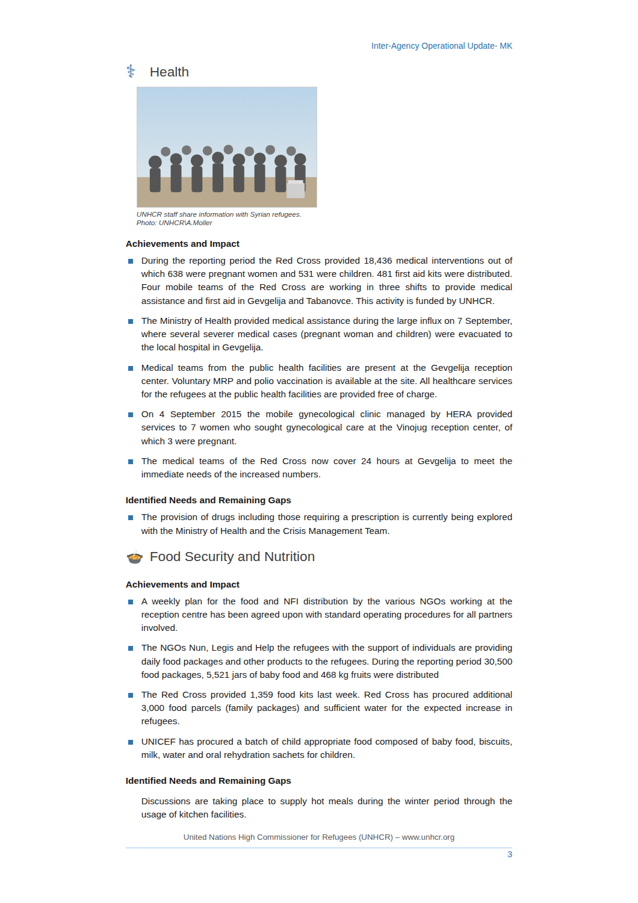Inter-Agency Operational Update- MK
Health
UNHCR staff share information with Syrian refugees. Photo: UNHCR\A.Moller
Achievements and Impact
During the reporting period the Red Cross provided 18,436 medical interventions out of which 638 were pregnant women and 531 were children. 481 first aid kits were distributed. Four mobile teams of the Red Cross are working in three shifts to provide medical assistance and first aid in Gevgelija and Tabanovce. This activity is funded by UNHCR.
The Ministry of Health provided medical assistance during the large influx on 7 September, where several severer medical cases (pregnant woman and children) were evacuated to the local hospital in Gevgelija.
Medical teams from the public health facilities are present at the Gevgelija reception center. Voluntary MRP and polio vaccination is available at the site. All healthcare services for the refugees at the public health facilities are provided free of charge.
On 4 September 2015 the mobile gynecological clinic managed by HERA provided services to 7 women who sought gynecological care at the Vinojug reception center, of which 3 were pregnant.
The medical teams of the Red Cross now cover 24 hours at Gevgelija to meet the immediate needs of the increased numbers.
Identified Needs and Remaining Gaps
The provision of drugs including those requiring a prescription is currently being explored with the Ministry of Health and the Crisis Management Team.
Food Security and Nutrition
Achievements and Impact
A weekly plan for the food and NFI distribution by the various NGOs working at the reception centre has been agreed upon with standard operating procedures for all partners involved.
The NGOs Nun, Legis and Help the refugees with the support of individuals are providing daily food packages and other products to the refugees. During the reporting period 30,500 food packages, 5,521 jars of baby food and 468 kg fruits were distributed
The Red Cross provided 1,359 food kits last week. Red Cross has procured additional 3,000 food parcels (family packages) and sufficient water for the expected increase in refugees.
UNICEF has procured a batch of child appropriate food composed of baby food, biscuits, milk, water and oral rehydration sachets for children.
Identified Needs and Remaining Gaps
Discussions are taking place to supply hot meals during the winter period through the usage of kitchen facilities.
United Nations High Commissioner for Refugees (UNHCR) – www.unhcr.org
3